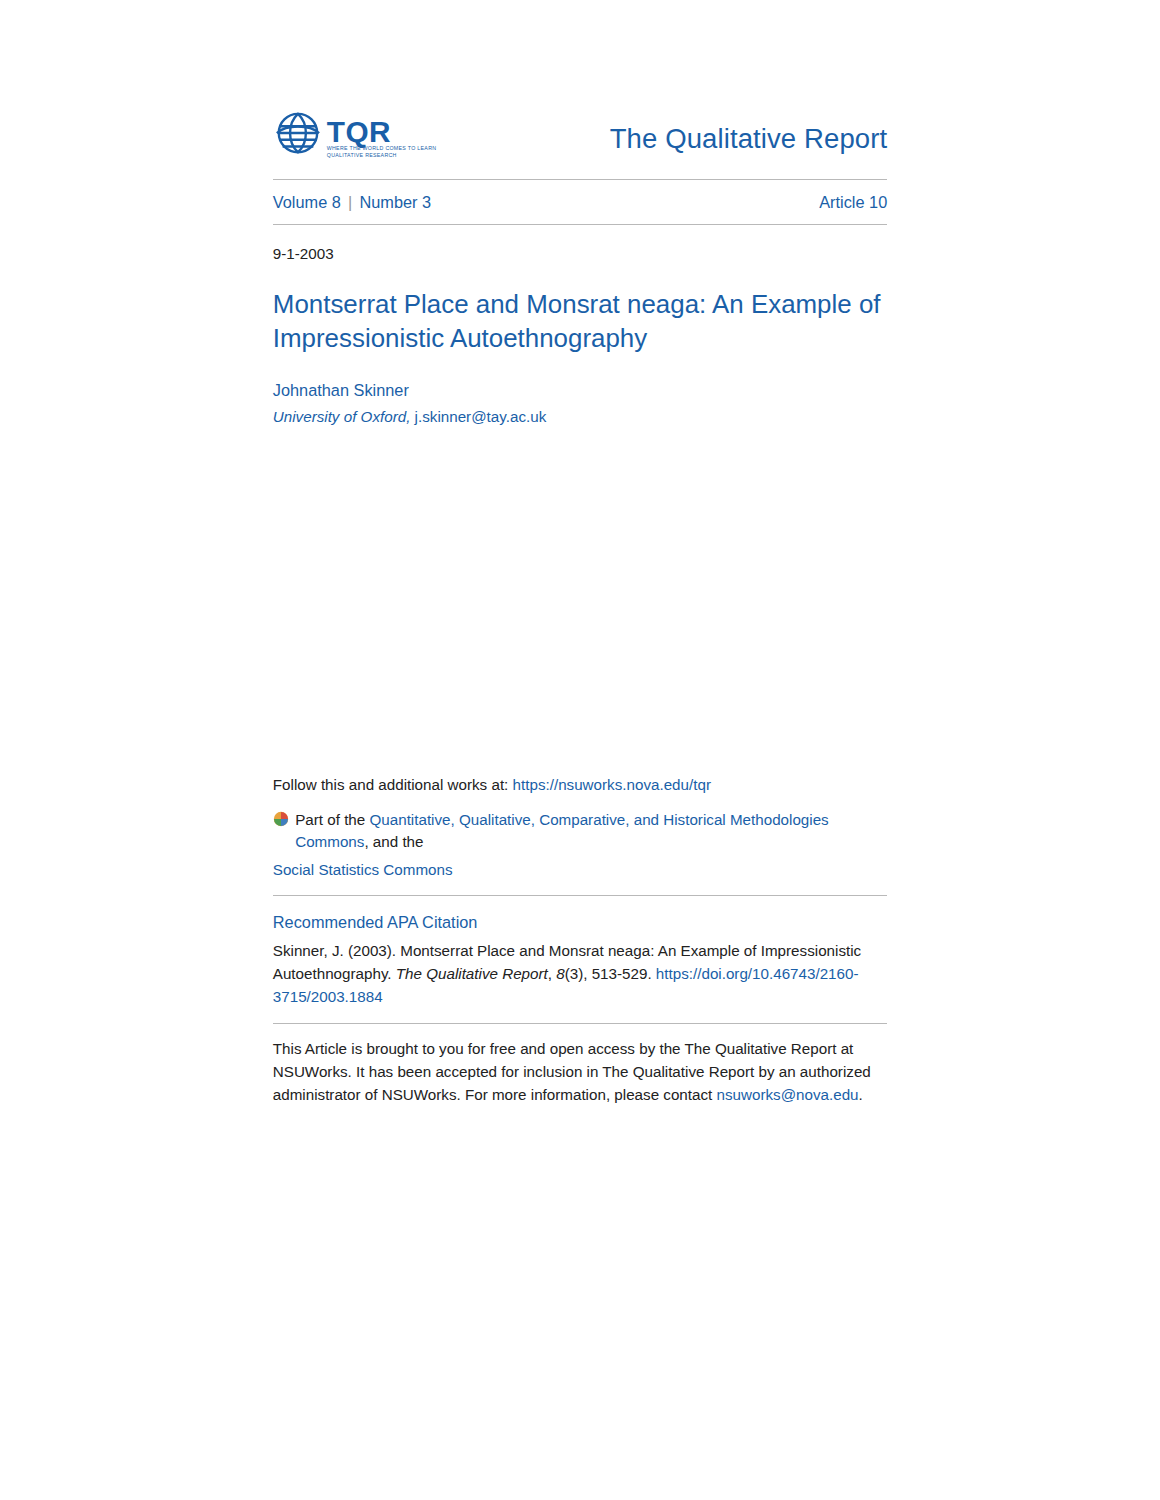TQR WHERE THE WORLD COMES TO LEARN QUALITATIVE RESEARCH
The Qualitative Report
Volume 8|Number 3
Article 10
9-1-2003
Montserrat Place and Monsrat neaga: An Example of Impressionistic Autoethnography
Johnathan Skinner
University of Oxford, j.skinner@tay.ac.uk
Follow this and additional works at: https://nsuworks.nova.edu/tqr
Part of the Quantitative, Qualitative, Comparative, and Historical Methodologies Commons, and the
Social Statistics Commons
Recommended APA Citation
Skinner, J. (2003). Montserrat Place and Monsrat neaga: An Example of Impressionistic Autoethnography. The Qualitative Report, 8(3), 513-529. https://doi.org/10.46743/2160-3715/2003.1884
This Article is brought to you for free and open access by the The Qualitative Report at NSUWorks. It has been accepted for inclusion in The Qualitative Report by an authorized administrator of NSUWorks. For more information, please contact nsuworks@nova.edu.